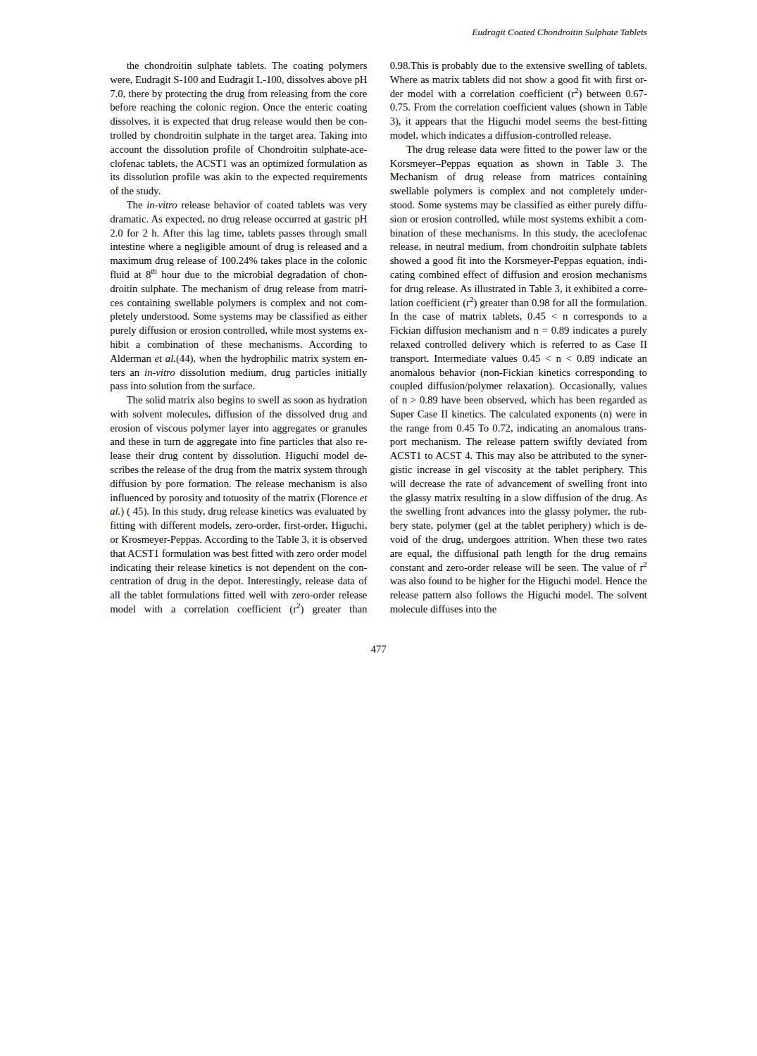Eudragit Coated Chondroitin Sulphate Tablets
the chondroitin sulphate tablets. The coating polymers were, Eudragit S-100 and Eudragit L-100, dissolves above pH 7.0, there by protecting the drug from releasing from the core before reaching the colonic region. Once the enteric coating dissolves, it is expected that drug release would then be controlled by chondroitin sulphate in the target area. Taking into account the dissolution profile of Chondroitin sulphate-aceclofenac tablets, the ACST1 was an optimized formulation as its dissolution profile was akin to the expected requirements of the study.
The in-vitro release behavior of coated tablets was very dramatic. As expected, no drug release occurred at gastric pH 2.0 for 2 h. After this lag time, tablets passes through small intestine where a negligible amount of drug is released and a maximum drug release of 100.24% takes place in the colonic fluid at 8th hour due to the microbial degradation of chondroitin sulphate. The mechanism of drug release from matrices containing swellable polymers is complex and not completely understood. Some systems may be classified as either purely diffusion or erosion controlled, while most systems exhibit a combination of these mechanisms. According to Alderman et al.(44), when the hydrophilic matrix system enters an in-vitro dissolution medium, drug particles initially pass into solution from the surface.
The solid matrix also begins to swell as soon as hydration with solvent molecules, diffusion of the dissolved drug and erosion of viscous polymer layer into aggregates or granules and these in turn de aggregate into fine particles that also release their drug content by dissolution. Higuchi model describes the release of the drug from the matrix system through diffusion by pore formation. The release mechanism is also influenced by porosity and totuosity of the matrix (Florence et al.) ( 45). In this study, drug release kinetics was evaluated by fitting with different models, zero-order, first-order, Higuchi, or Krosmeyer-Peppas. According to the Table 3, it is observed that ACST1 formulation was best fitted with zero order model indicating their release kinetics is not dependent on the concentration of drug in the depot. Interestingly, release data of all the tablet formulations fitted well with zero-order release model with a correlation coefficient (r2) greater than 0.98.This is probably due to the extensive swelling of tablets. Where as matrix tablets did not show a good fit with first order model with a correlation coefficient (r2) between 0.67-0.75. From the correlation coefficient values (shown in Table 3), it appears that the Higuchi model seems the best-fitting model, which indicates a diffusion-controlled release.
The drug release data were fitted to the power law or the Korsmeyer–Peppas equation as shown in Table 3. The Mechanism of drug release from matrices containing swellable polymers is complex and not completely understood. Some systems may be classified as either purely diffusion or erosion controlled, while most systems exhibit a combination of these mechanisms. In this study, the aceclofenac release, in neutral medium, from chondroitin sulphate tablets showed a good fit into the Korsmeyer-Peppas equation, indicating combined effect of diffusion and erosion mechanisms for drug release. As illustrated in Table 3, it exhibited a correlation coefficient (r2) greater than 0.98 for all the formulation. In the case of matrix tablets, 0.45 < n corresponds to a Fickian diffusion mechanism and n = 0.89 indicates a purely relaxed controlled delivery which is referred to as Case II transport. Intermediate values 0.45 < n < 0.89 indicate an anomalous behavior (non-Fickian kinetics corresponding to coupled diffusion/polymer relaxation). Occasionally, values of n > 0.89 have been observed, which has been regarded as Super Case II kinetics. The calculated exponents (n) were in the range from 0.45 To 0.72, indicating an anomalous transport mechanism. The release pattern swiftly deviated from ACST1 to ACST 4. This may also be attributed to the synergistic increase in gel viscosity at the tablet periphery. This will decrease the rate of advancement of swelling front into the glassy matrix resulting in a slow diffusion of the drug. As the swelling front advances into the glassy polymer, the rubbery state, polymer (gel at the tablet periphery) which is devoid of the drug, undergoes attrition. When these two rates are equal, the diffusional path length for the drug remains constant and zero-order release will be seen. The value of r2 was also found to be higher for the Higuchi model. Hence the release pattern also follows the Higuchi model. The solvent molecule diffuses into the
477